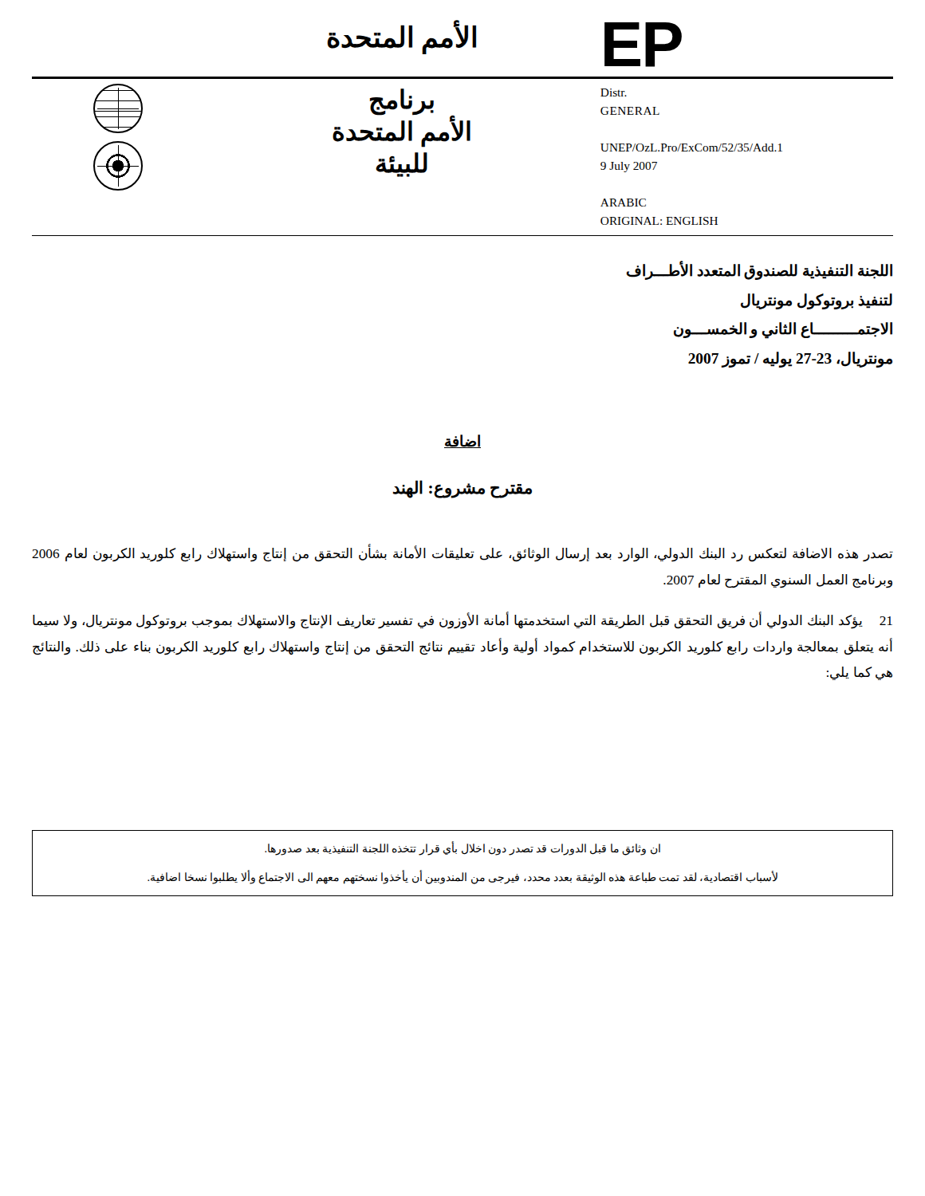| EP | الأمم المتحدة | |
| Distr. GENERAL UNEP/OzL.Pro/ExCom/52/35/Add.1 9 July 2007 ARABIC ORIGINAL: ENGLISH | برنامج الأمم المتحدة للبيئة | |
اللجنة التنفيذية للصندوق المتعدد الأطـــراف
لتنفيذ بروتوكول مونتريال
الاجتمـــــــــاع الثاني و الخمســـون
مونتريال، 23-27 يوليه / تموز 2007
اضافة
مقترح مشروع: الهند
تصدر هذه الاضافة لتعكس رد البنك الدولي، الوارد بعد إرسال الوثائق، على تعليقات الأمانة بشأن التحقق من إنتاج واستهلاك رابع كلوريد الكربون لعام 2006 وبرنامج العمل السنوي المقترح لعام 2007.
21يؤكد البنك الدولي أن فريق التحقق قبل الطريقة التي استخدمتها أمانة الأوزون في تفسير تعاريف الإنتاج والاستهلاك بموجب بروتوكول مونتريال، ولا سيما أنه يتعلق بمعالجة واردات رابع كلوريد الكربون للاستخدام كمواد أولية وأعاد تقييم نتائج التحقق من إنتاج واستهلاك رابع كلوريد الكربون بناء على ذلك. والنتائج هي كما يلي:
ان وثائق ما قبل الدورات قد تصدر دون اخلال بأي قرار تتخذه اللجنة التنفيذية بعد صدورها.
لأسباب اقتصادية، لقد تمت طباعة هذه الوثيقة بعدد محدد، فيرجى من المندوبين أن يأخذوا نسختهم معهم الى الاجتماع وألا يطلبوا نسخا اضافية.